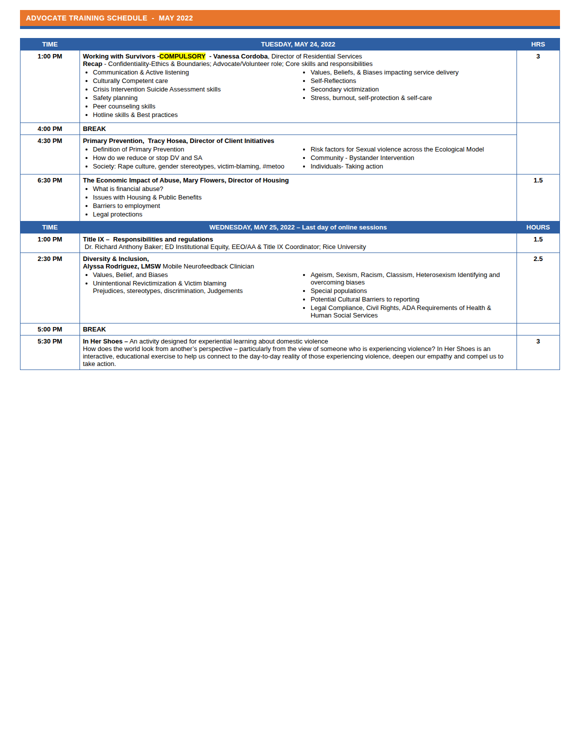ADVOCATE TRAINING SCHEDULE - MAY 2022
| TIME | TUESDAY, MAY 24, 2022 | HRS |
| --- | --- | --- |
| 1:00 PM | Working with Survivors - COMPULSORY - Vanessa Cordoba , Director of Residential Services Recap - Confidentiality-Ethics & Boundaries; Advocate/Volunteer role; Core skills and responsibilities Communication & Active listening Culturally Competent care Crisis Intervention Suicide Assessment skills Safety planning Peer counseling skills Hotline skills & Best practices Values, Beliefs, & Biases impacting service delivery Self-Reflections Secondary victimization Stress, burnout, self-protection & self-care | 3 |
| 4:00 PM | BREAK | |
| 4:30 PM | Primary Prevention, Tracy Hosea, Director of Client Initiatives Definition of Primary Prevention How do we reduce or stop DV and SA Society: Rape culture, gender stereotypes, victim-blaming, #metoo Risk factors for Sexual violence across the Ecological Model Community - Bystander Intervention Individuals- Taking action |
| 6:30 PM | The Economic Impact of Abuse, Mary Flowers, Director of Housing What is financial abuse? Issues with Housing & Public Benefits Barriers to employment Legal protections | 1.5 |
| TIME | WEDNESDAY, MAY 25, 2022 – Last day of online sessions | HOURS |
| 1:00 PM | Title IX – Responsibilities and regulations Dr. Richard Anthony Baker; ED Institutional Equity, EEO/AA & Title IX Coordinator; Rice University | 1.5 |
| 2:30 PM | Diversity & Inclusion, Alyssa Rodriguez, LMSW Mobile Neurofeedback Clinician Values, Belief, and Biases Unintentional Revictimization & Victim blaming Prejudices, stereotypes, discrimination, Judgements Ageism, Sexism, Racism, Classism, Heterosexism Identifying and overcoming biases Special populations Potential Cultural Barriers to reporting Legal Compliance, Civil Rights, ADA Requirements of Health & Human Social Services | 2.5 |
| 5:00 PM | BREAK | |
| 5:30 PM | In Her Shoes – An activity designed for experiential learning about domestic violence How does the world look from another’s perspective – particularly from the view of someone who is experiencing violence? In Her Shoes is an interactive, educational exercise to help us connect to the day-to-day reality of those experiencing violence, deepen our empathy and compel us to take action. | 3 |
Hours value for Primary Prevention block placed via separate overlay table is not possible in plain HTML; the value "2" is shown in the merged hours cell below for fidelity.